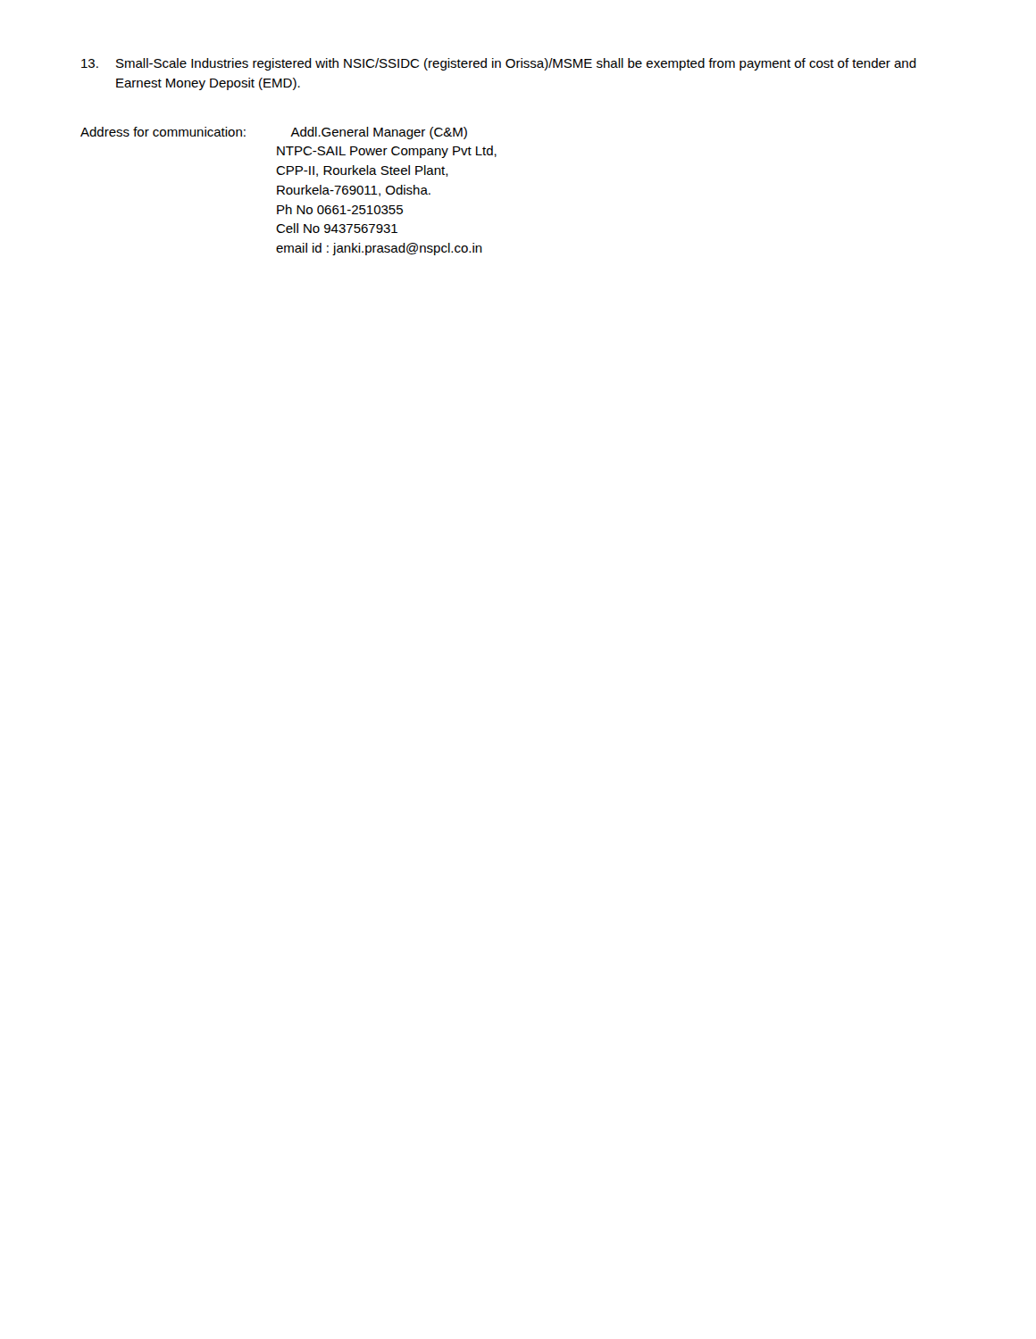13. Small-Scale Industries registered with NSIC/SSIDC (registered in Orissa)/MSME shall be exempted from payment of cost of tender and Earnest Money Deposit (EMD).
Address for communication:
Addl.General Manager (C&M)
NTPC-SAIL Power Company Pvt Ltd,
CPP-II, Rourkela Steel Plant,
Rourkela-769011, Odisha.
Ph No 0661-2510355
Cell No 9437567931
email id : janki.prasad@nspcl.co.in